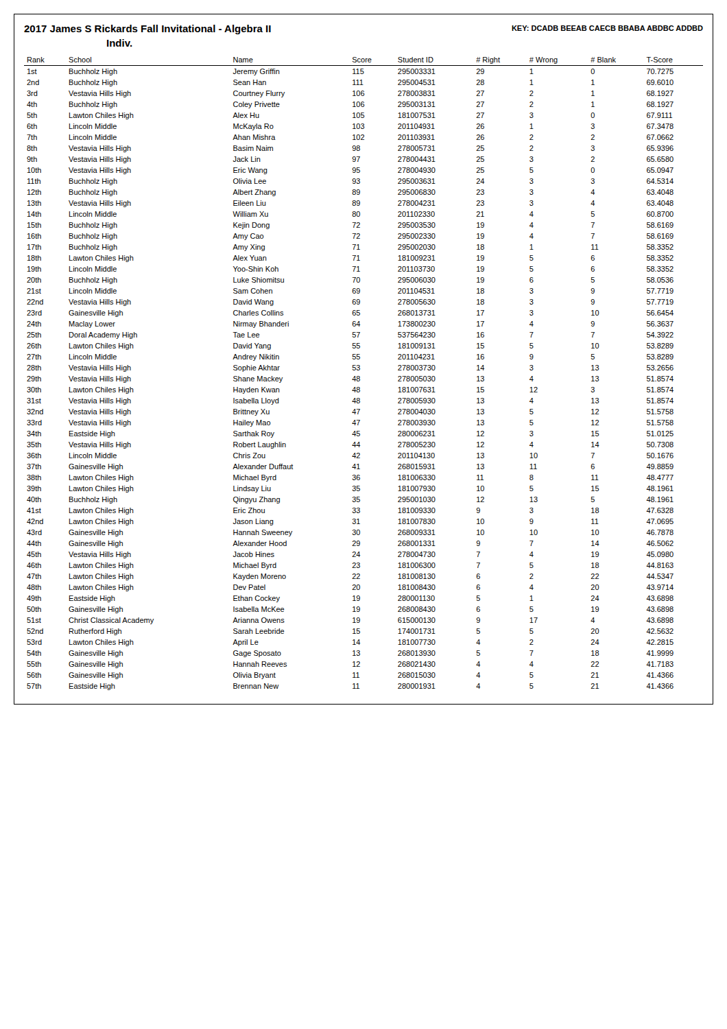2017 James S Rickards Fall Invitational - Algebra II Indiv.
KEY: DCADB BEEAB CAECB BBABA ABDBC ADDBD
| Rank | School | Name | Score | Student ID | # Right | # Wrong | # Blank | T-Score |
| --- | --- | --- | --- | --- | --- | --- | --- | --- |
| 1st | Buchholz High | Jeremy Griffin | 115 | 295003331 | 29 | 1 | 0 | 70.7275 |
| 2nd | Buchholz High | Sean Han | 111 | 295004531 | 28 | 1 | 1 | 69.6010 |
| 3rd | Vestavia Hills High | Courtney Flurry | 106 | 278003831 | 27 | 2 | 1 | 68.1927 |
| 4th | Buchholz High | Coley Privette | 106 | 295003131 | 27 | 2 | 1 | 68.1927 |
| 5th | Lawton Chiles High | Alex Hu | 105 | 181007531 | 27 | 3 | 0 | 67.9111 |
| 6th | Lincoln Middle | McKayla Ro | 103 | 201104931 | 26 | 1 | 3 | 67.3478 |
| 7th | Lincoln Middle | Ahan Mishra | 102 | 201103931 | 26 | 2 | 2 | 67.0662 |
| 8th | Vestavia Hills High | Basim Naim | 98 | 278005731 | 25 | 2 | 3 | 65.9396 |
| 9th | Vestavia Hills High | Jack Lin | 97 | 278004431 | 25 | 3 | 2 | 65.6580 |
| 10th | Vestavia Hills High | Eric Wang | 95 | 278004930 | 25 | 5 | 0 | 65.0947 |
| 11th | Buchholz High | Olivia Lee | 93 | 295003631 | 24 | 3 | 3 | 64.5314 |
| 12th | Buchholz High | Albert Zhang | 89 | 295006830 | 23 | 3 | 4 | 63.4048 |
| 13th | Vestavia Hills High | Eileen Liu | 89 | 278004231 | 23 | 3 | 4 | 63.4048 |
| 14th | Lincoln Middle | William Xu | 80 | 201102330 | 21 | 4 | 5 | 60.8700 |
| 15th | Buchholz High | Kejin Dong | 72 | 295003530 | 19 | 4 | 7 | 58.6169 |
| 16th | Buchholz High | Amy Cao | 72 | 295002330 | 19 | 4 | 7 | 58.6169 |
| 17th | Buchholz High | Amy Xing | 71 | 295002030 | 18 | 1 | 11 | 58.3352 |
| 18th | Lawton Chiles High | Alex Yuan | 71 | 181009231 | 19 | 5 | 6 | 58.3352 |
| 19th | Lincoln Middle | Yoo-Shin Koh | 71 | 201103730 | 19 | 5 | 6 | 58.3352 |
| 20th | Buchholz High | Luke Shiomitsu | 70 | 295006030 | 19 | 6 | 5 | 58.0536 |
| 21st | Lincoln Middle | Sam Cohen | 69 | 201104531 | 18 | 3 | 9 | 57.7719 |
| 22nd | Vestavia Hills High | David Wang | 69 | 278005630 | 18 | 3 | 9 | 57.7719 |
| 23rd | Gainesville High | Charles Collins | 65 | 268013731 | 17 | 3 | 10 | 56.6454 |
| 24th | Maclay Lower | Nirmay Bhanderi | 64 | 173800230 | 17 | 4 | 9 | 56.3637 |
| 25th | Doral Academy High | Tae Lee | 57 | 537564230 | 16 | 7 | 7 | 54.3922 |
| 26th | Lawton Chiles High | David Yang | 55 | 181009131 | 15 | 5 | 10 | 53.8289 |
| 27th | Lincoln Middle | Andrey Nikitin | 55 | 201104231 | 16 | 9 | 5 | 53.8289 |
| 28th | Vestavia Hills High | Sophie Akhtar | 53 | 278003730 | 14 | 3 | 13 | 53.2656 |
| 29th | Vestavia Hills High | Shane Mackey | 48 | 278005030 | 13 | 4 | 13 | 51.8574 |
| 30th | Lawton Chiles High | Hayden Kwan | 48 | 181007631 | 15 | 12 | 3 | 51.8574 |
| 31st | Vestavia Hills High | Isabella Lloyd | 48 | 278005930 | 13 | 4 | 13 | 51.8574 |
| 32nd | Vestavia Hills High | Brittney Xu | 47 | 278004030 | 13 | 5 | 12 | 51.5758 |
| 33rd | Vestavia Hills High | Hailey Mao | 47 | 278003930 | 13 | 5 | 12 | 51.5758 |
| 34th | Eastside High | Sarthak Roy | 45 | 280006231 | 12 | 3 | 15 | 51.0125 |
| 35th | Vestavia Hills High | Robert Laughlin | 44 | 278005230 | 12 | 4 | 14 | 50.7308 |
| 36th | Lincoln Middle | Chris Zou | 42 | 201104130 | 13 | 10 | 7 | 50.1676 |
| 37th | Gainesville High | Alexander Duffaut | 41 | 268015931 | 13 | 11 | 6 | 49.8859 |
| 38th | Lawton Chiles High | Michael Byrd | 36 | 181006330 | 11 | 8 | 11 | 48.4777 |
| 39th | Lawton Chiles High | Lindsay Liu | 35 | 181007930 | 10 | 5 | 15 | 48.1961 |
| 40th | Buchholz High | Qingyu Zhang | 35 | 295001030 | 12 | 13 | 5 | 48.1961 |
| 41st | Lawton Chiles High | Eric Zhou | 33 | 181009330 | 9 | 3 | 18 | 47.6328 |
| 42nd | Lawton Chiles High | Jason Liang | 31 | 181007830 | 10 | 9 | 11 | 47.0695 |
| 43rd | Gainesville High | Hannah Sweeney | 30 | 268009331 | 10 | 10 | 10 | 46.7878 |
| 44th | Gainesville High | Alexander Hood | 29 | 268001331 | 9 | 7 | 14 | 46.5062 |
| 45th | Vestavia Hills High | Jacob Hines | 24 | 278004730 | 7 | 4 | 19 | 45.0980 |
| 46th | Lawton Chiles High | Michael Byrd | 23 | 181006300 | 7 | 5 | 18 | 44.8163 |
| 47th | Lawton Chiles High | Kayden Moreno | 22 | 181008130 | 6 | 2 | 22 | 44.5347 |
| 48th | Lawton Chiles High | Dev Patel | 20 | 181008430 | 6 | 4 | 20 | 43.9714 |
| 49th | Eastside High | Ethan Cockey | 19 | 280001130 | 5 | 1 | 24 | 43.6898 |
| 50th | Gainesville High | Isabella McKee | 19 | 268008430 | 6 | 5 | 19 | 43.6898 |
| 51st | Christ Classical Academy | Arianna Owens | 19 | 615000130 | 9 | 17 | 4 | 43.6898 |
| 52nd | Rutherford High | Sarah Leebride | 15 | 174001731 | 5 | 5 | 20 | 42.5632 |
| 53rd | Lawton Chiles High | April Le | 14 | 181007730 | 4 | 2 | 24 | 42.2815 |
| 54th | Gainesville High | Gage Sposato | 13 | 268013930 | 5 | 7 | 18 | 41.9999 |
| 55th | Gainesville High | Hannah Reeves | 12 | 268021430 | 4 | 4 | 22 | 41.7183 |
| 56th | Gainesville High | Olivia Bryant | 11 | 268015030 | 4 | 5 | 21 | 41.4366 |
| 57th | Eastside High | Brennan New | 11 | 280001931 | 4 | 5 | 21 | 41.4366 |